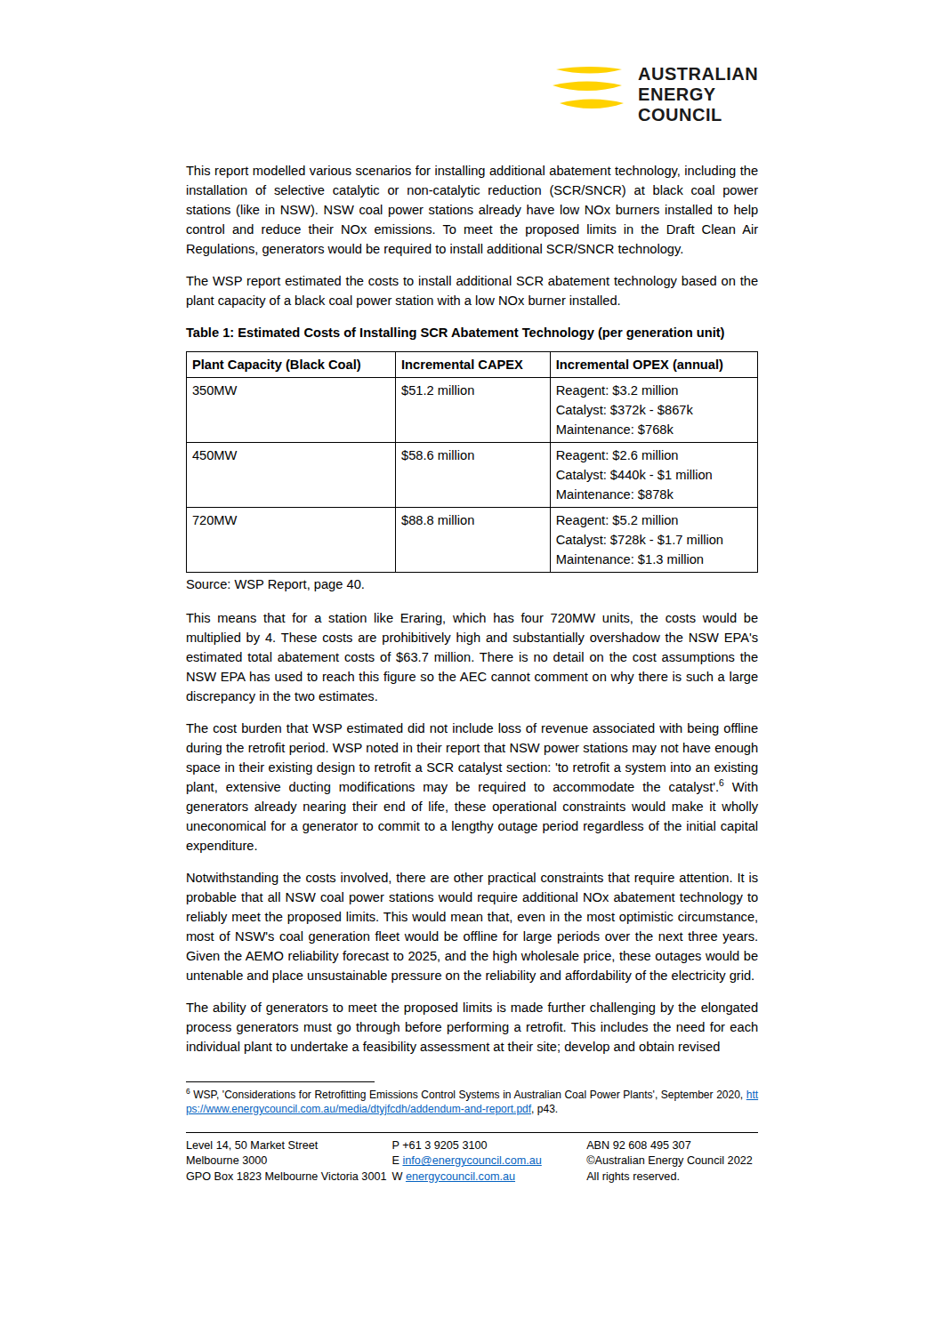AUSTRALIAN
ENERGY
COUNCIL
This report modelled various scenarios for installing additional abatement technology, including the installation of selective catalytic or non-catalytic reduction (SCR/SNCR) at black coal power stations (like in NSW). NSW coal power stations already have low NOx burners installed to help control and reduce their NOx emissions. To meet the proposed limits in the Draft Clean Air Regulations, generators would be required to install additional SCR/SNCR technology.
The WSP report estimated the costs to install additional SCR abatement technology based on the plant capacity of a black coal power station with a low NOx burner installed.
Table 1: Estimated Costs of Installing SCR Abatement Technology (per generation unit)
| Plant Capacity (Black Coal) | Incremental CAPEX | Incremental OPEX (annual) |
| --- | --- | --- |
| 350MW | $51.2 million | Reagent: $3.2 million Catalyst: $372k - $867k Maintenance: $768k |
| 450MW | $58.6 million | Reagent: $2.6 million Catalyst: $440k - $1 million Maintenance: $878k |
| 720MW | $88.8 million | Reagent: $5.2 million Catalyst: $728k - $1.7 million Maintenance: $1.3 million |
Source: WSP Report, page 40.
This means that for a station like Eraring, which has four 720MW units, the costs would be multiplied by 4. These costs are prohibitively high and substantially overshadow the NSW EPA's estimated total abatement costs of $63.7 million. There is no detail on the cost assumptions the NSW EPA has used to reach this figure so the AEC cannot comment on why there is such a large discrepancy in the two estimates.
The cost burden that WSP estimated did not include loss of revenue associated with being offline during the retrofit period. WSP noted in their report that NSW power stations may not have enough space in their existing design to retrofit a SCR catalyst section: 'to retrofit a system into an existing plant, extensive ducting modifications may be required to accommodate the catalyst'.6 With generators already nearing their end of life, these operational constraints would make it wholly uneconomical for a generator to commit to a lengthy outage period regardless of the initial capital expenditure.
Notwithstanding the costs involved, there are other practical constraints that require attention. It is probable that all NSW coal power stations would require additional NOx abatement technology to reliably meet the proposed limits. This would mean that, even in the most optimistic circumstance, most of NSW's coal generation fleet would be offline for large periods over the next three years. Given the AEMO reliability forecast to 2025, and the high wholesale price, these outages would be untenable and place unsustainable pressure on the reliability and affordability of the electricity grid.
The ability of generators to meet the proposed limits is made further challenging by the elongated process generators must go through before performing a retrofit. This includes the need for each individual plant to undertake a feasibility assessment at their site; develop and obtain revised
6 WSP, 'Considerations for Retrofitting Emissions Control Systems in Australian Coal Power Plants', September 2020, https://www.energycouncil.com.au/media/dtyjfcdh/addendum-and-report.pdf, p43.
Level 14, 50 Market Street
Melbourne 3000
GPO Box 1823 Melbourne Victoria 3001
P +61 3 9205 3100
E info@energycouncil.com.au
W energycouncil.com.au
ABN 92 608 495 307
©Australian Energy Council 2022
All rights reserved.